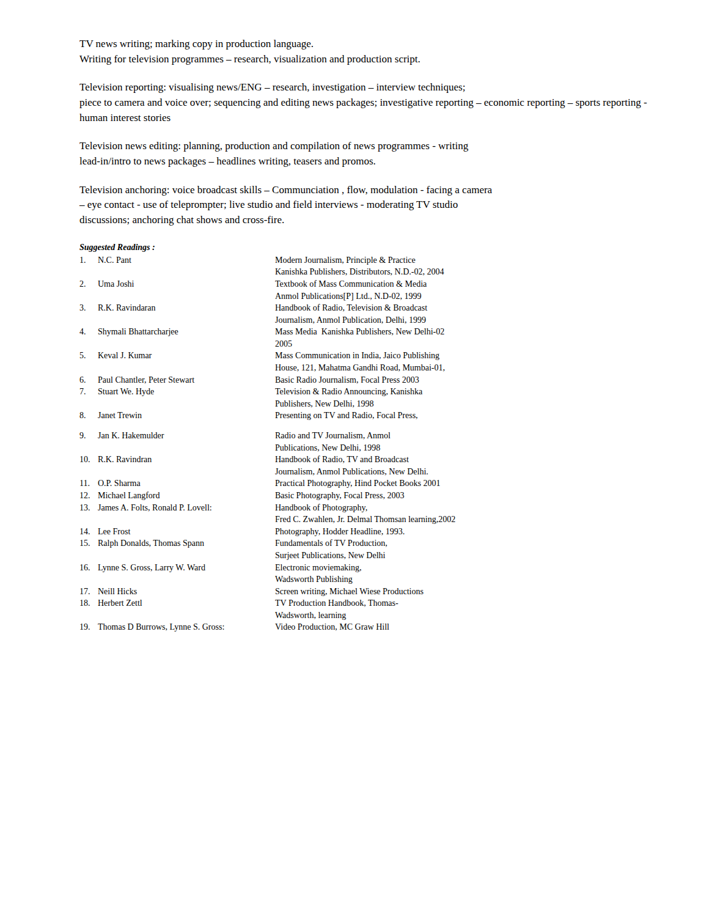TV news writing; marking copy in production language.
Writing for television programmes – research, visualization and production script.
Television reporting: visualising news/ENG – research, investigation – interview techniques;
piece to camera and voice over; sequencing and editing news packages; investigative reporting – economic reporting – sports reporting - human interest stories
Television news editing: planning, production and compilation of news programmes - writing
lead-in/intro to news packages – headlines writing, teasers and promos.
Television anchoring: voice broadcast skills – Communciation , flow, modulation - facing a camera
– eye contact - use of teleprompter; live studio and field interviews - moderating TV studio
discussions; anchoring chat shows and cross-fire.
Suggested Readings :
| 1. | N.C. Pant | Modern Journalism, Principle & Practice |
| | | Kanishka Publishers, Distributors, N.D.-02, 2004 |
| 2. | Uma Joshi | Textbook of Mass Communication & Media |
| | | Anmol Publications[P] Ltd., N.D-02, 1999 |
| 3. | R.K. Ravindaran | Handbook of Radio, Television & Broadcast |
| | | Journalism, Anmol Publication, Delhi, 1999 |
| 4. | Shymali Bhattarcharjee | Mass Media Kanishka Publishers, New Delhi-02 |
| | | 2005 |
| 5. | Keval J. Kumar | Mass Communication in India, Jaico Publishing |
| | | House, 121, Mahatma Gandhi Road, Mumbai-01, |
| 6. | Paul Chantler, Peter Stewart | Basic Radio Journalism, Focal Press 2003 |
| 7. | Stuart We. Hyde | Television & Radio Announcing, Kanishka |
| | | Publishers, New Delhi, 1998 |
| 8. | Janet Trewin | Presenting on TV and Radio, Focal Press, |
| 9. | Jan K. Hakemulder | Radio and TV Journalism, Anmol |
| | | Publications, New Delhi, 1998 |
| 10. | R.K. Ravindran | Handbook of Radio, TV and Broadcast |
| | | Journalism, Anmol Publications, New Delhi. |
| 11. | O.P. Sharma | Practical Photography, Hind Pocket Books 2001 |
| 12. | Michael Langford | Basic Photography, Focal Press, 2003 |
| 13. | James A. Folts, Ronald P. Lovell: | Handbook of Photography, |
| | | Fred C. Zwahlen, Jr. Delmal Thomsan learning,2002 |
| 14. | Lee Frost | Photography, Hodder Headline, 1993. |
| 15. | Ralph Donalds, Thomas Spann | Fundamentals of TV Production, |
| | | Surjeet Publications, New Delhi |
| 16. | Lynne S. Gross, Larry W. Ward | Electronic moviemaking, |
| | | Wadsworth Publishing |
| 17. | Neill Hicks | Screen writing, Michael Wiese Productions |
| 18. | Herbert Zettl | TV Production Handbook, Thomas- |
| | | Wadsworth, learning |
| 19. | Thomas D Burrows, Lynne S. Gross: | Video Production, MC Graw Hill |